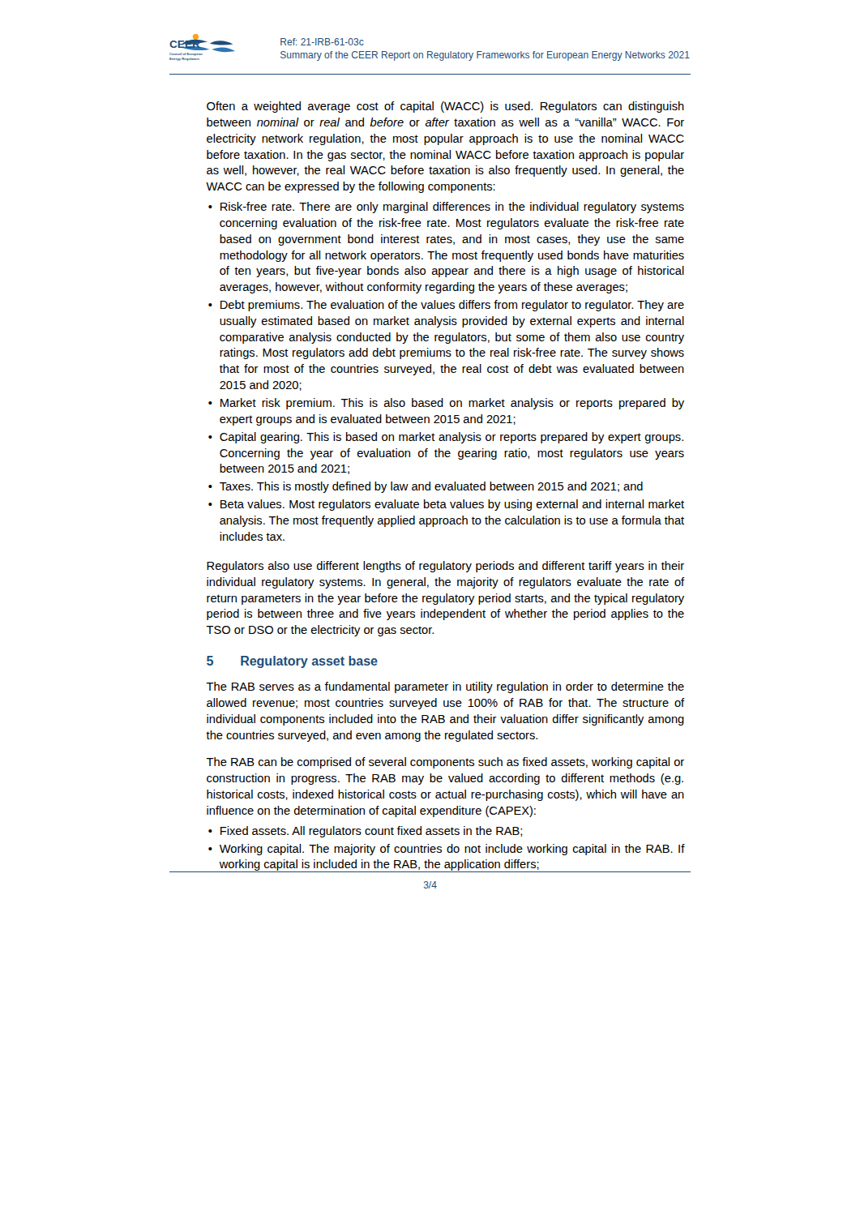CEER Council of European Energy Regulators
Ref: 21-IRB-61-03c
Summary of the CEER Report on Regulatory Frameworks for European Energy Networks 2021
Often a weighted average cost of capital (WACC) is used. Regulators can distinguish between nominal or real and before or after taxation as well as a “vanilla” WACC. For electricity network regulation, the most popular approach is to use the nominal WACC before taxation. In the gas sector, the nominal WACC before taxation approach is popular as well, however, the real WACC before taxation is also frequently used. In general, the WACC can be expressed by the following components:
Risk-free rate. There are only marginal differences in the individual regulatory systems concerning evaluation of the risk-free rate. Most regulators evaluate the risk-free rate based on government bond interest rates, and in most cases, they use the same methodology for all network operators. The most frequently used bonds have maturities of ten years, but five-year bonds also appear and there is a high usage of historical averages, however, without conformity regarding the years of these averages;
Debt premiums. The evaluation of the values differs from regulator to regulator. They are usually estimated based on market analysis provided by external experts and internal comparative analysis conducted by the regulators, but some of them also use country ratings. Most regulators add debt premiums to the real risk-free rate. The survey shows that for most of the countries surveyed, the real cost of debt was evaluated between 2015 and 2020;
Market risk premium. This is also based on market analysis or reports prepared by expert groups and is evaluated between 2015 and 2021;
Capital gearing. This is based on market analysis or reports prepared by expert groups. Concerning the year of evaluation of the gearing ratio, most regulators use years between 2015 and 2021;
Taxes. This is mostly defined by law and evaluated between 2015 and 2021; and
Beta values. Most regulators evaluate beta values by using external and internal market analysis. The most frequently applied approach to the calculation is to use a formula that includes tax.
Regulators also use different lengths of regulatory periods and different tariff years in their individual regulatory systems. In general, the majority of regulators evaluate the rate of return parameters in the year before the regulatory period starts, and the typical regulatory period is between three and five years independent of whether the period applies to the TSO or DSO or the electricity or gas sector.
5 Regulatory asset base
The RAB serves as a fundamental parameter in utility regulation in order to determine the allowed revenue; most countries surveyed use 100% of RAB for that. The structure of individual components included into the RAB and their valuation differ significantly among the countries surveyed, and even among the regulated sectors.
The RAB can be comprised of several components such as fixed assets, working capital or construction in progress. The RAB may be valued according to different methods (e.g. historical costs, indexed historical costs or actual re-purchasing costs), which will have an influence on the determination of capital expenditure (CAPEX):
Fixed assets. All regulators count fixed assets in the RAB;
Working capital. The majority of countries do not include working capital in the RAB. If working capital is included in the RAB, the application differs;
3/4